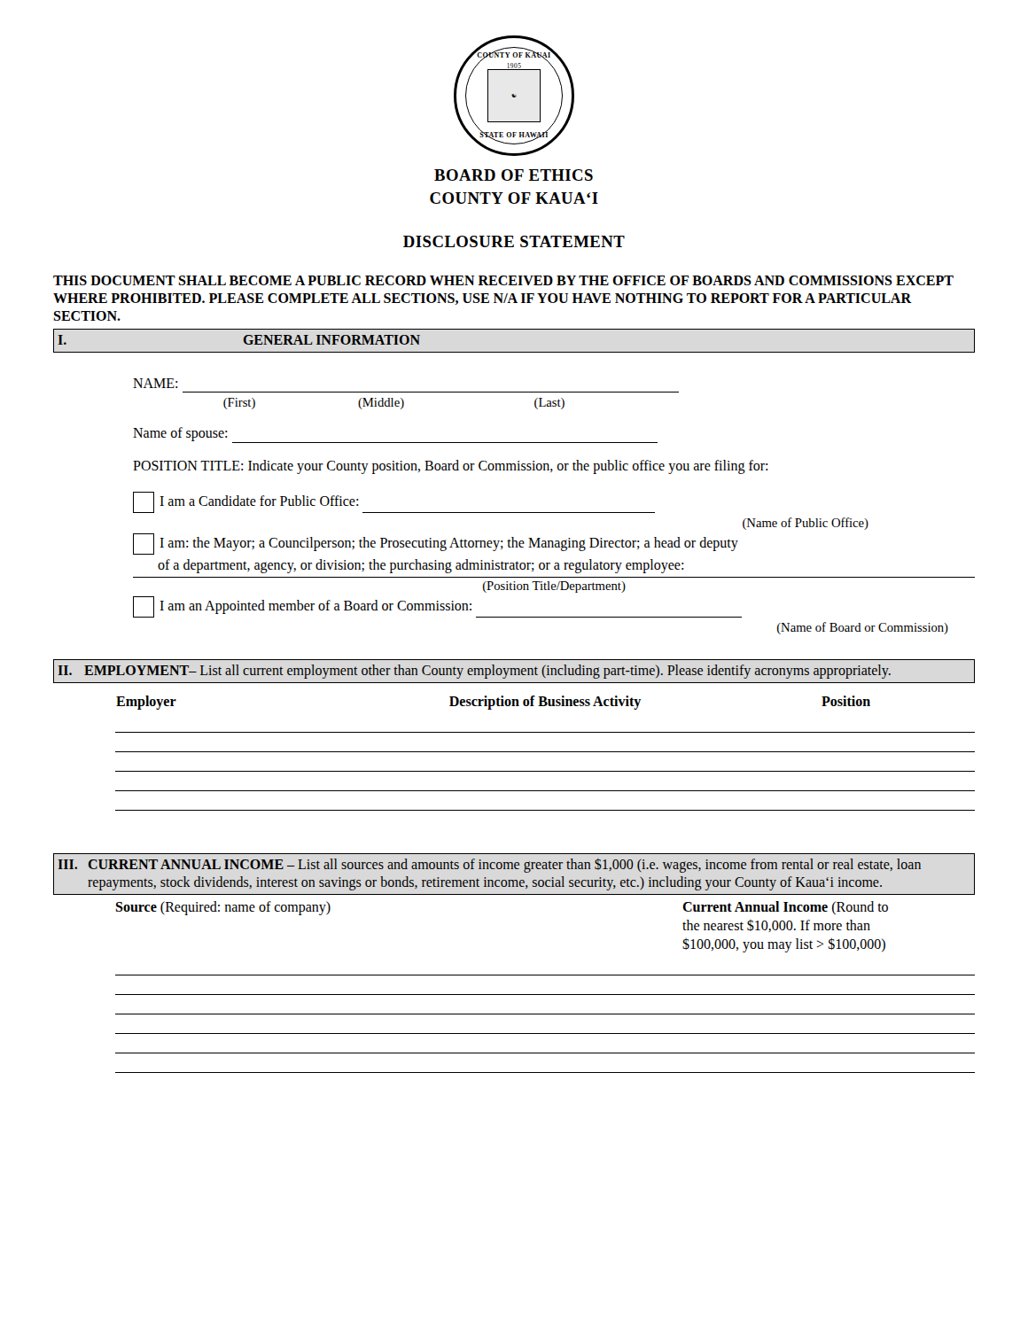COUNTY OF KAUAI
1905
☯
STATE OF HAWAII
BOARD OF ETHICS
COUNTY OF KAUAʻI
DISCLOSURE STATEMENT
THIS DOCUMENT SHALL BECOME A PUBLIC RECORD WHEN RECEIVED BY THE OFFICE OF BOARDS AND COMMISSIONS EXCEPT WHERE PROHIBITED. PLEASE COMPLETE ALL SECTIONS, USE N/A IF YOU HAVE NOTHING TO REPORT FOR A PARTICULAR SECTION.
| I. | GENERAL INFORMATION |
NAME:
(First)(Middle)(Last)
Name of spouse:
POSITION TITLE: Indicate your County position, Board or Commission, or the public office you are filing for:
I am a Candidate for Public Office:
(Name of Public Office)
I am: the Mayor; a Councilperson; the Prosecuting Attorney; the Managing Director; a head or deputy
of a department, agency, or division; the purchasing administrator; or a regulatory employee:
(Position Title/Department)
I am an Appointed member of a Board or Commission:
(Name of Board or Commission)
| II. | EMPLOYMENT | – List all current employment other than County employment (including part-time). Please identify acronyms appropriately. |
| Employer | Description of Business Activity | Position |
| --- | --- | --- |
| III. | CURRENT ANNUAL INCOME – List all sources and amounts of income greater than $1,000 (i.e. wages, income from rental or real estate, loan repayments, stock dividends, interest on savings or bonds, retirement income, social security, etc.) including your County of Kauaʻi income. |
Source (Required: name of company)
Current Annual Income (Round to
the nearest $10,000. If more than
$100,000, you may list > $100,000)